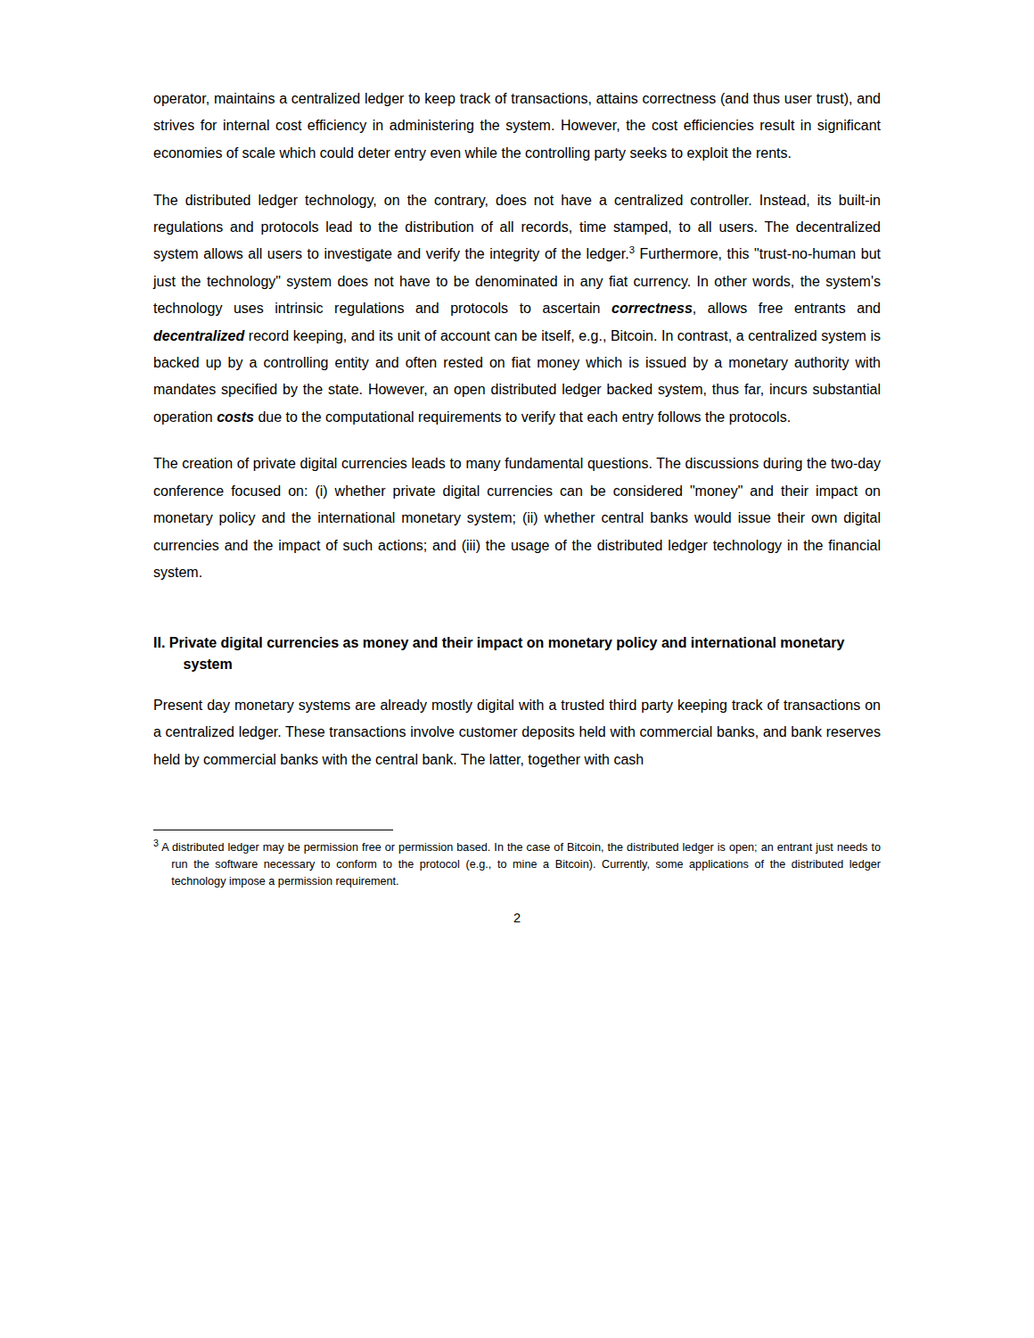operator, maintains a centralized ledger to keep track of transactions, attains correctness (and thus user trust), and strives for internal cost efficiency in administering the system. However, the cost efficiencies result in significant economies of scale which could deter entry even while the controlling party seeks to exploit the rents.
The distributed ledger technology, on the contrary, does not have a centralized controller. Instead, its built-in regulations and protocols lead to the distribution of all records, time stamped, to all users. The decentralized system allows all users to investigate and verify the integrity of the ledger.3 Furthermore, this "trust-no-human but just the technology" system does not have to be denominated in any fiat currency. In other words, the system's technology uses intrinsic regulations and protocols to ascertain correctness, allows free entrants and decentralized record keeping, and its unit of account can be itself, e.g., Bitcoin. In contrast, a centralized system is backed up by a controlling entity and often rested on fiat money which is issued by a monetary authority with mandates specified by the state. However, an open distributed ledger backed system, thus far, incurs substantial operation costs due to the computational requirements to verify that each entry follows the protocols.
The creation of private digital currencies leads to many fundamental questions. The discussions during the two-day conference focused on: (i) whether private digital currencies can be considered "money" and their impact on monetary policy and the international monetary system; (ii) whether central banks would issue their own digital currencies and the impact of such actions; and (iii) the usage of the distributed ledger technology in the financial system.
II. Private digital currencies as money and their impact on monetary policy and international monetary system
Present day monetary systems are already mostly digital with a trusted third party keeping track of transactions on a centralized ledger. These transactions involve customer deposits held with commercial banks, and bank reserves held by commercial banks with the central bank. The latter, together with cash
3 A distributed ledger may be permission free or permission based. In the case of Bitcoin, the distributed ledger is open; an entrant just needs to run the software necessary to conform to the protocol (e.g., to mine a Bitcoin). Currently, some applications of the distributed ledger technology impose a permission requirement.
2